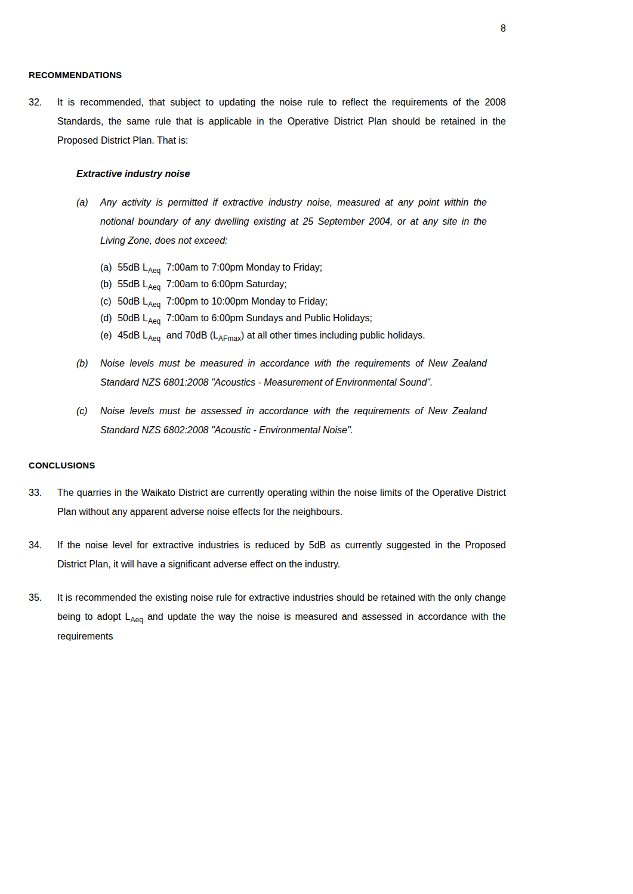8
Recommendations
32.
It is recommended, that subject to updating the noise rule to reflect the requirements of the 2008 Standards, the same rule that is applicable in the Operative District Plan should be retained in the Proposed District Plan. That is:
Extractive industry noise
(a)
Any activity is permitted if extractive industry noise, measured at any point within the notional boundary of any dwelling existing at 25 September 2004, or at any site in the Living Zone, does not exceed:
| (a) | 55dB L Aeq | 7:00am to 7:00pm Monday to Friday; |
| (b) | 55dB L Aeq | 7:00am to 6:00pm Saturday; |
| (c) | 50dB L Aeq | 7:00pm to 10:00pm Monday to Friday; |
| (d) | 50dB L Aeq | 7:00am to 6:00pm Sundays and Public Holidays; |
| (e) | 45dB L Aeq | and 70dB (L AFmax ) at all other times including public holidays. |
(b)
Noise levels must be measured in accordance with the requirements of New Zealand Standard NZS 6801:2008 "Acoustics - Measurement of Environmental Sound".
(c)
Noise levels must be assessed in accordance with the requirements of New Zealand Standard NZS 6802:2008 "Acoustic - Environmental Noise".
Conclusions
33.
The quarries in the Waikato District are currently operating within the noise limits of the Operative District Plan without any apparent adverse noise effects for the neighbours.
34.
If the noise level for extractive industries is reduced by 5dB as currently suggested in the Proposed District Plan, it will have a significant adverse effect on the industry.
35.
It is recommended the existing noise rule for extractive industries should be retained with the only change being to adopt LAeq and update the way the noise is measured and assessed in accordance with the requirements